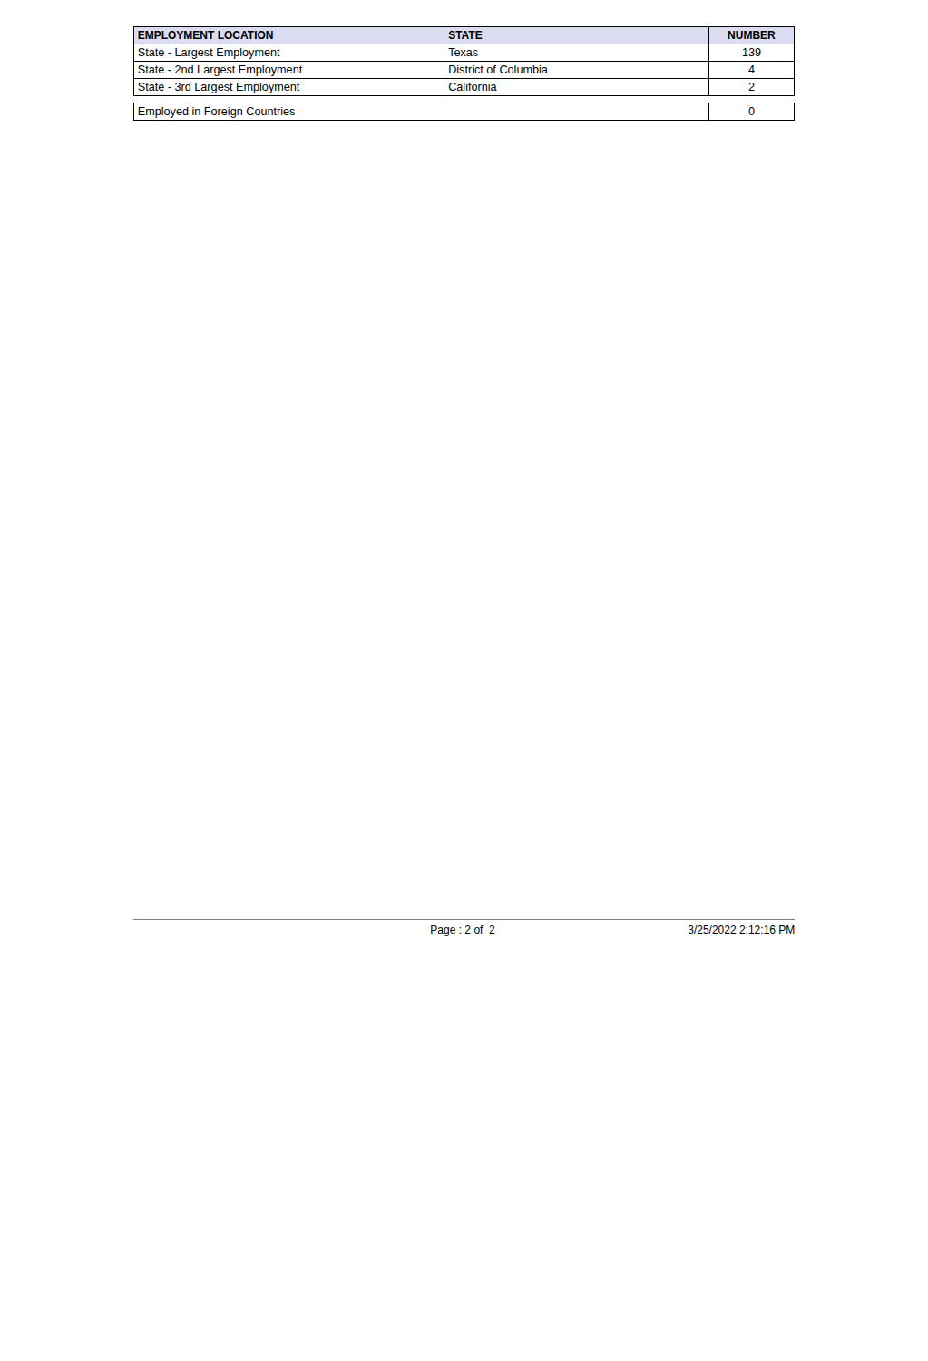| EMPLOYMENT LOCATION | STATE | NUMBER |
| --- | --- | --- |
| State - Largest Employment | Texas | 139 |
| State - 2nd Largest Employment | District of Columbia | 4 |
| State - 3rd Largest Employment | California | 2 |
| Employed in Foreign Countries | 0 |
Page : 2 of 2
3/25/2022 2:12:16 PM